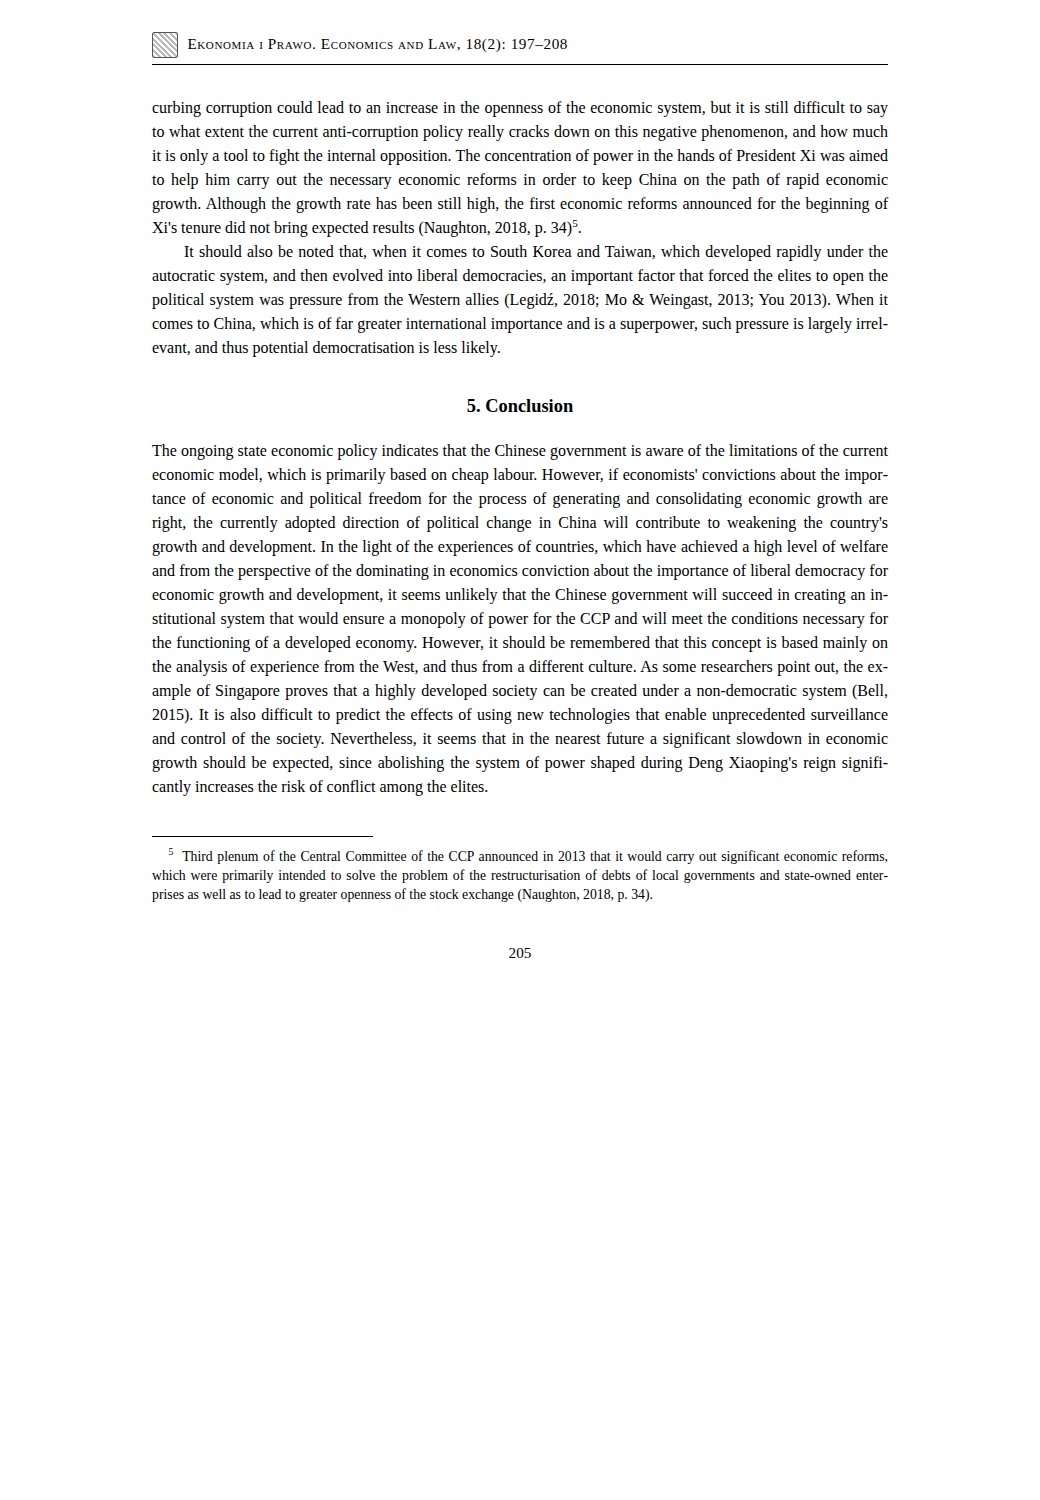Ekonomia i Prawo. Economics and Law, 18(2): 197–208
curbing corruption could lead to an increase in the openness of the economic system, but it is still difficult to say to what extent the current anti-corruption policy really cracks down on this negative phenomenon, and how much it is only a tool to fight the internal opposition. The concentration of power in the hands of President Xi was aimed to help him carry out the necessary economic reforms in order to keep China on the path of rapid economic growth. Although the growth rate has been still high, the first economic reforms announced for the beginning of Xi's tenure did not bring expected results (Naughton, 2018, p. 34)5.
It should also be noted that, when it comes to South Korea and Taiwan, which developed rapidly under the autocratic system, and then evolved into liberal democracies, an important factor that forced the elites to open the political system was pressure from the Western allies (Legidź, 2018; Mo & Weingast, 2013; You 2013). When it comes to China, which is of far greater international importance and is a superpower, such pressure is largely irrelevant, and thus potential democratisation is less likely.
5. Conclusion
The ongoing state economic policy indicates that the Chinese government is aware of the limitations of the current economic model, which is primarily based on cheap labour. However, if economists' convictions about the importance of economic and political freedom for the process of generating and consolidating economic growth are right, the currently adopted direction of political change in China will contribute to weakening the country's growth and development. In the light of the experiences of countries, which have achieved a high level of welfare and from the perspective of the dominating in economics conviction about the importance of liberal democracy for economic growth and development, it seems unlikely that the Chinese government will succeed in creating an institutional system that would ensure a monopoly of power for the CCP and will meet the conditions necessary for the functioning of a developed economy. However, it should be remembered that this concept is based mainly on the analysis of experience from the West, and thus from a different culture. As some researchers point out, the example of Singapore proves that a highly developed society can be created under a non-democratic system (Bell, 2015). It is also difficult to predict the effects of using new technologies that enable unprecedented surveillance and control of the society. Nevertheless, it seems that in the nearest future a significant slowdown in economic growth should be expected, since abolishing the system of power shaped during Deng Xiaoping's reign significantly increases the risk of conflict among the elites.
5 Third plenum of the Central Committee of the CCP announced in 2013 that it would carry out significant economic reforms, which were primarily intended to solve the problem of the restructurisation of debts of local governments and state-owned enterprises as well as to lead to greater openness of the stock exchange (Naughton, 2018, p. 34).
205